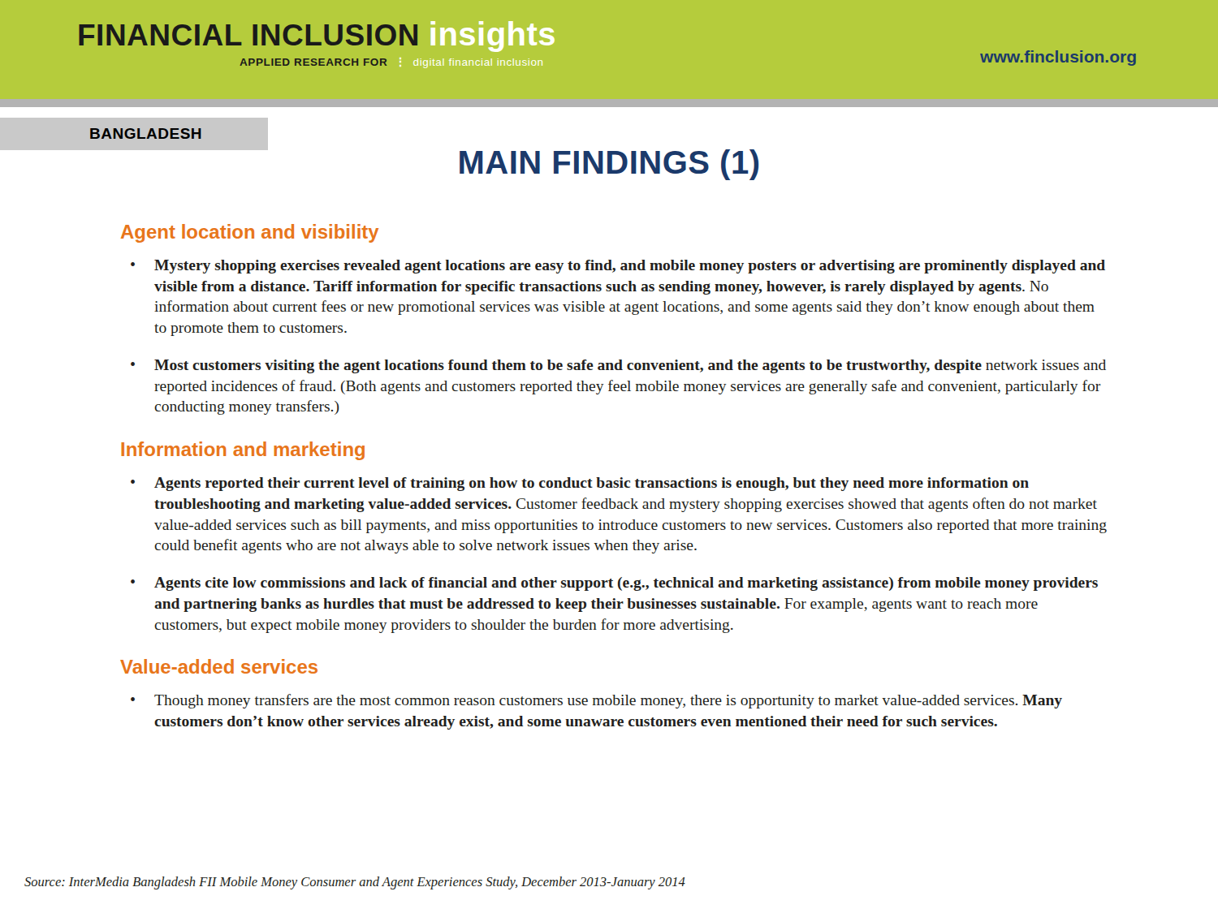FINANCIAL INCLUSION insights
APPLIED RESEARCH FOR ⋮ digital financial inclusion
www.finclusion.org
BANGLADESH
MAIN FINDINGS (1)
Agent location and visibility
Mystery shopping exercises revealed agent locations are easy to find, and mobile money posters or advertising are prominently displayed and visible from a distance. Tariff information for specific transactions such as sending money, however, is rarely displayed by agents. No information about current fees or new promotional services was visible at agent locations, and some agents said they don’t know enough about them to promote them to customers.
Most customers visiting the agent locations found them to be safe and convenient, and the agents to be trustworthy, despite network issues and reported incidences of fraud. (Both agents and customers reported they feel mobile money services are generally safe and convenient, particularly for conducting money transfers.)
Information and marketing
Agents reported their current level of training on how to conduct basic transactions is enough, but they need more information on troubleshooting and marketing value-added services. Customer feedback and mystery shopping exercises showed that agents often do not market value-added services such as bill payments, and miss opportunities to introduce customers to new services. Customers also reported that more training could benefit agents who are not always able to solve network issues when they arise.
Agents cite low commissions and lack of financial and other support (e.g., technical and marketing assistance) from mobile money providers and partnering banks as hurdles that must be addressed to keep their businesses sustainable. For example, agents want to reach more customers, but expect mobile money providers to shoulder the burden for more advertising.
Value-added services
Though money transfers are the most common reason customers use mobile money, there is opportunity to market value-added services. Many customers don’t know other services already exist, and some unaware customers even mentioned their need for such services.
Source: InterMedia Bangladesh FII Mobile Money Consumer and Agent Experiences Study, December 2013-January 2014